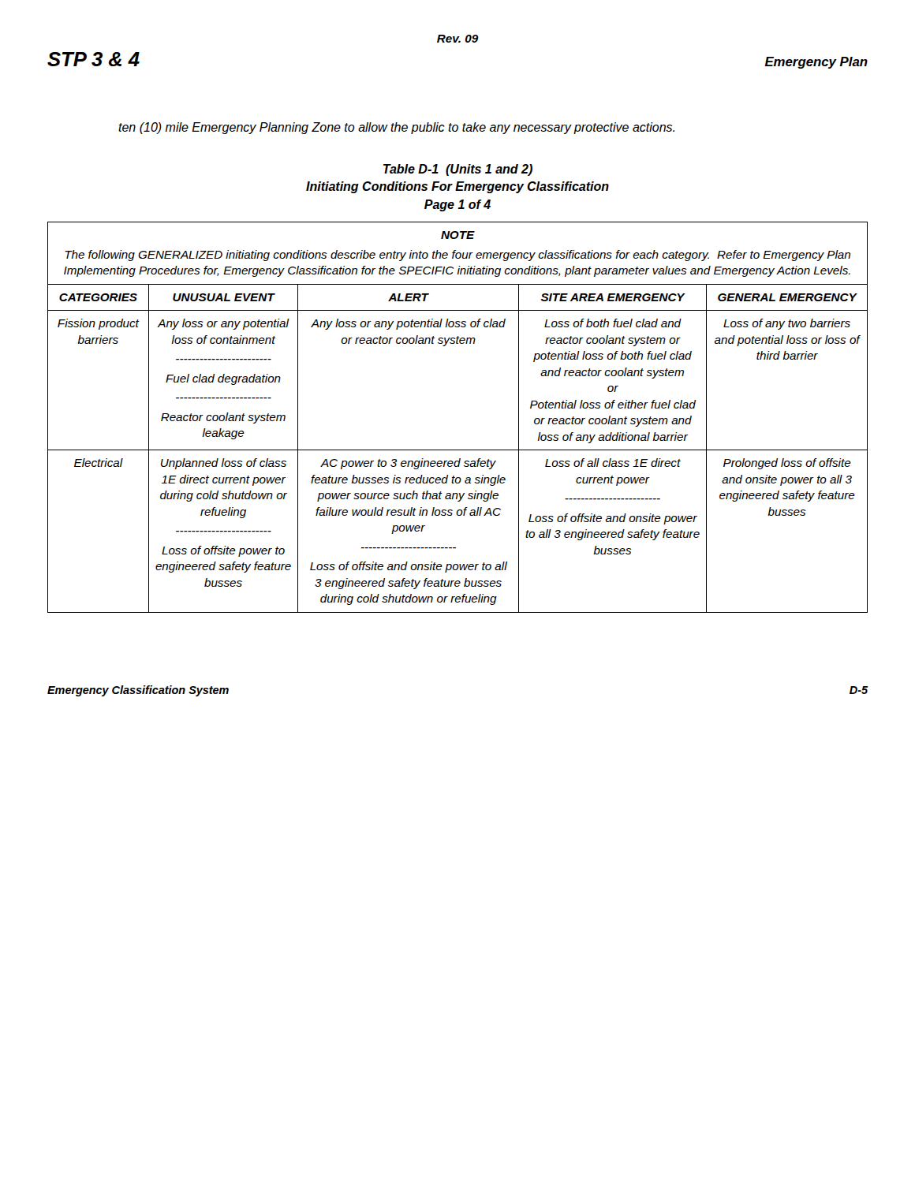Rev. 09
STP 3 & 4
Emergency Plan
ten (10) mile Emergency Planning Zone to allow the public to take any necessary protective actions.
Table D-1 (Units 1 and 2)
Initiating Conditions For Emergency Classification
Page 1 of 4
| NOTE The following GENERALIZED initiating conditions describe entry into the four emergency classifications for each category. Refer to Emergency Plan Implementing Procedures for, Emergency Classification for the SPECIFIC initiating conditions, plant parameter values and Emergency Action Levels. |
| CATEGORIES | UNUSUAL EVENT | ALERT | SITE AREA EMERGENCY | GENERAL EMERGENCY |
| Fission product barriers | Any loss or any potential loss of containment ------------------------ Fuel clad degradation ------------------------ Reactor coolant system leakage | Any loss or any potential loss of clad or reactor coolant system | Loss of both fuel clad and reactor coolant system or potential loss of both fuel clad and reactor coolant system or Potential loss of either fuel clad or reactor coolant system and loss of any additional barrier | Loss of any two barriers and potential loss or loss of third barrier |
| Electrical | Unplanned loss of class 1E direct current power during cold shutdown or refueling ------------------------ Loss of offsite power to engineered safety feature busses | AC power to 3 engineered safety feature busses is reduced to a single power source such that any single failure would result in loss of all AC power ------------------------ Loss of offsite and onsite power to all 3 engineered safety feature busses during cold shutdown or refueling | Loss of all class 1E direct current power ------------------------ Loss of offsite and onsite power to all 3 engineered safety feature busses | Prolonged loss of offsite and onsite power to all 3 engineered safety feature busses |
Emergency Classification System
D-5